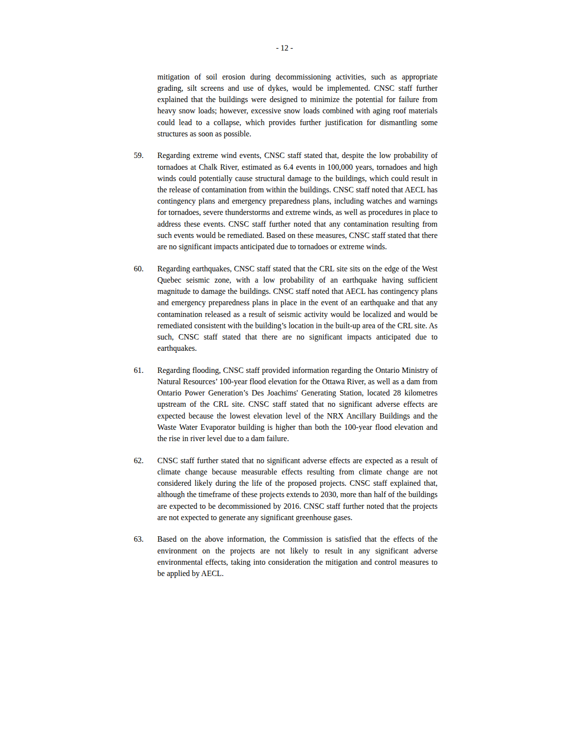- 12 -
mitigation of soil erosion during decommissioning activities, such as appropriate grading, silt screens and use of dykes, would be implemented. CNSC staff further explained that the buildings were designed to minimize the potential for failure from heavy snow loads; however, excessive snow loads combined with aging roof materials could lead to a collapse, which provides further justification for dismantling some structures as soon as possible.
59.
Regarding extreme wind events, CNSC staff stated that, despite the low probability of tornadoes at Chalk River, estimated as 6.4 events in 100,000 years, tornadoes and high winds could potentially cause structural damage to the buildings, which could result in the release of contamination from within the buildings. CNSC staff noted that AECL has contingency plans and emergency preparedness plans, including watches and warnings for tornadoes, severe thunderstorms and extreme winds, as well as procedures in place to address these events. CNSC staff further noted that any contamination resulting from such events would be remediated. Based on these measures, CNSC staff stated that there are no significant impacts anticipated due to tornadoes or extreme winds.
60.
Regarding earthquakes, CNSC staff stated that the CRL site sits on the edge of the West Quebec seismic zone, with a low probability of an earthquake having sufficient magnitude to damage the buildings. CNSC staff noted that AECL has contingency plans and emergency preparedness plans in place in the event of an earthquake and that any contamination released as a result of seismic activity would be localized and would be remediated consistent with the building’s location in the built-up area of the CRL site. As such, CNSC staff stated that there are no significant impacts anticipated due to earthquakes.
61.
Regarding flooding, CNSC staff provided information regarding the Ontario Ministry of Natural Resources’ 100-year flood elevation for the Ottawa River, as well as a dam from Ontario Power Generation’s Des Joachims' Generating Station, located 28 kilometres upstream of the CRL site. CNSC staff stated that no significant adverse effects are expected because the lowest elevation level of the NRX Ancillary Buildings and the Waste Water Evaporator building is higher than both the 100-year flood elevation and the rise in river level due to a dam failure.
62.
CNSC staff further stated that no significant adverse effects are expected as a result of climate change because measurable effects resulting from climate change are not considered likely during the life of the proposed projects. CNSC staff explained that, although the timeframe of these projects extends to 2030, more than half of the buildings are expected to be decommissioned by 2016. CNSC staff further noted that the projects are not expected to generate any significant greenhouse gases.
63.
Based on the above information, the Commission is satisfied that the effects of the environment on the projects are not likely to result in any significant adverse environmental effects, taking into consideration the mitigation and control measures to be applied by AECL.